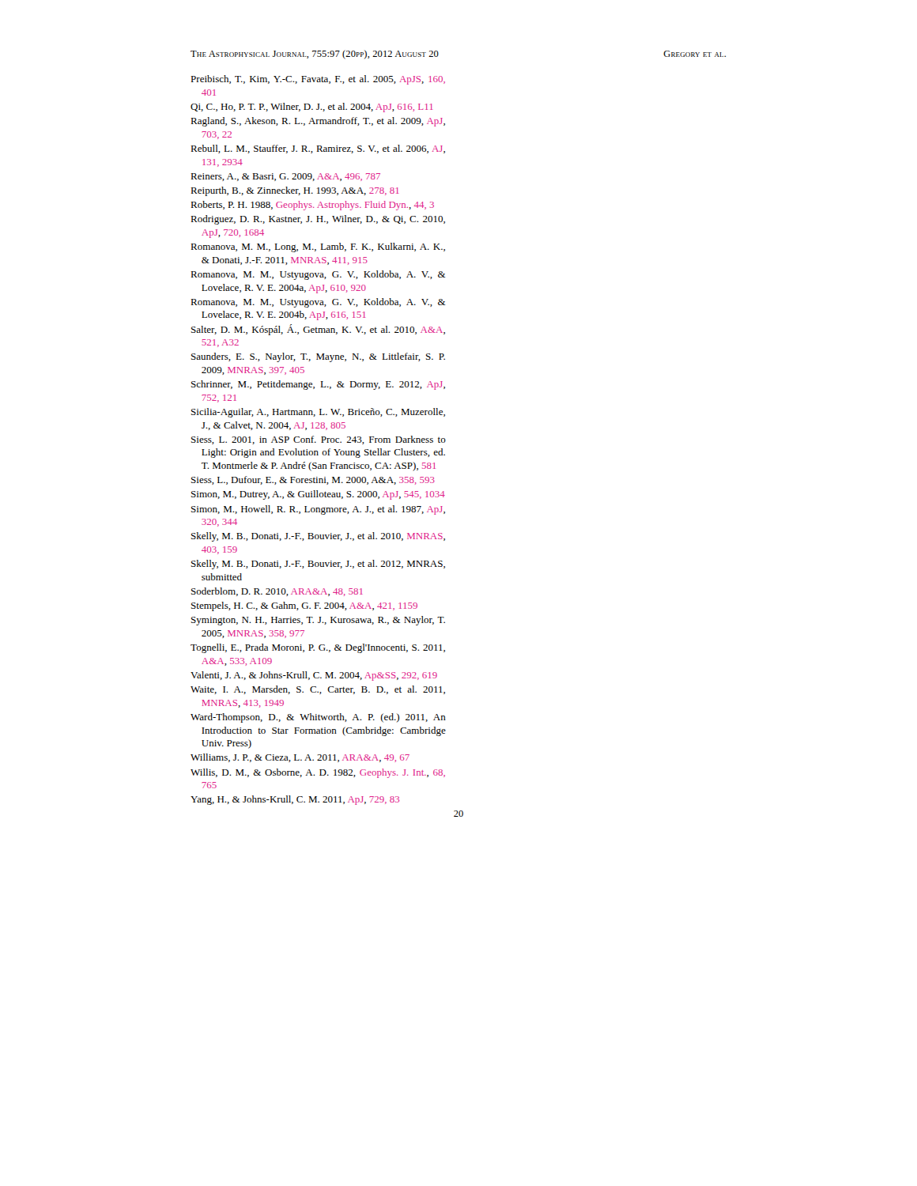The Astrophysical Journal, 755:97 (20pp), 2012 August 20
Gregory et al.
Preibisch, T., Kim, Y.-C., Favata, F., et al. 2005, ApJS, 160, 401
Qi, C., Ho, P. T. P., Wilner, D. J., et al. 2004, ApJ, 616, L11
Ragland, S., Akeson, R. L., Armandroff, T., et al. 2009, ApJ, 703, 22
Rebull, L. M., Stauffer, J. R., Ramirez, S. V., et al. 2006, AJ, 131, 2934
Reiners, A., & Basri, G. 2009, A&A, 496, 787
Reipurth, B., & Zinnecker, H. 1993, A&A, 278, 81
Roberts, P. H. 1988, Geophys. Astrophys. Fluid Dyn., 44, 3
Rodriguez, D. R., Kastner, J. H., Wilner, D., & Qi, C. 2010, ApJ, 720, 1684
Romanova, M. M., Long, M., Lamb, F. K., Kulkarni, A. K., & Donati, J.-F. 2011, MNRAS, 411, 915
Romanova, M. M., Ustyugova, G. V., Koldoba, A. V., & Lovelace, R. V. E. 2004a, ApJ, 610, 920
Romanova, M. M., Ustyugova, G. V., Koldoba, A. V., & Lovelace, R. V. E. 2004b, ApJ, 616, 151
Salter, D. M., Kóspál, Á., Getman, K. V., et al. 2010, A&A, 521, A32
Saunders, E. S., Naylor, T., Mayne, N., & Littlefair, S. P. 2009, MNRAS, 397, 405
Schrinner, M., Petitdemange, L., & Dormy, E. 2012, ApJ, 752, 121
Sicilia-Aguilar, A., Hartmann, L. W., Briceño, C., Muzerolle, J., & Calvet, N. 2004, AJ, 128, 805
Siess, L. 2001, in ASP Conf. Proc. 243, From Darkness to Light: Origin and Evolution of Young Stellar Clusters, ed. T. Montmerle & P. André (San Francisco, CA: ASP), 581
Siess, L., Dufour, E., & Forestini, M. 2000, A&A, 358, 593
Simon, M., Dutrey, A., & Guilloteau, S. 2000, ApJ, 545, 1034
Simon, M., Howell, R. R., Longmore, A. J., et al. 1987, ApJ, 320, 344
Skelly, M. B., Donati, J.-F., Bouvier, J., et al. 2010, MNRAS, 403, 159
Skelly, M. B., Donati, J.-F., Bouvier, J., et al. 2012, MNRAS, submitted
Soderblom, D. R. 2010, ARA&A, 48, 581
Stempels, H. C., & Gahm, G. F. 2004, A&A, 421, 1159
Symington, N. H., Harries, T. J., Kurosawa, R., & Naylor, T. 2005, MNRAS, 358, 977
Tognelli, E., Prada Moroni, P. G., & Degl'Innocenti, S. 2011, A&A, 533, A109
Valenti, J. A., & Johns-Krull, C. M. 2004, Ap&SS, 292, 619
Waite, I. A., Marsden, S. C., Carter, B. D., et al. 2011, MNRAS, 413, 1949
Ward-Thompson, D., & Whitworth, A. P. (ed.) 2011, An Introduction to Star Formation (Cambridge: Cambridge Univ. Press)
Williams, J. P., & Cieza, L. A. 2011, ARA&A, 49, 67
Willis, D. M., & Osborne, A. D. 1982, Geophys. J. Int., 68, 765
Yang, H., & Johns-Krull, C. M. 2011, ApJ, 729, 83
20